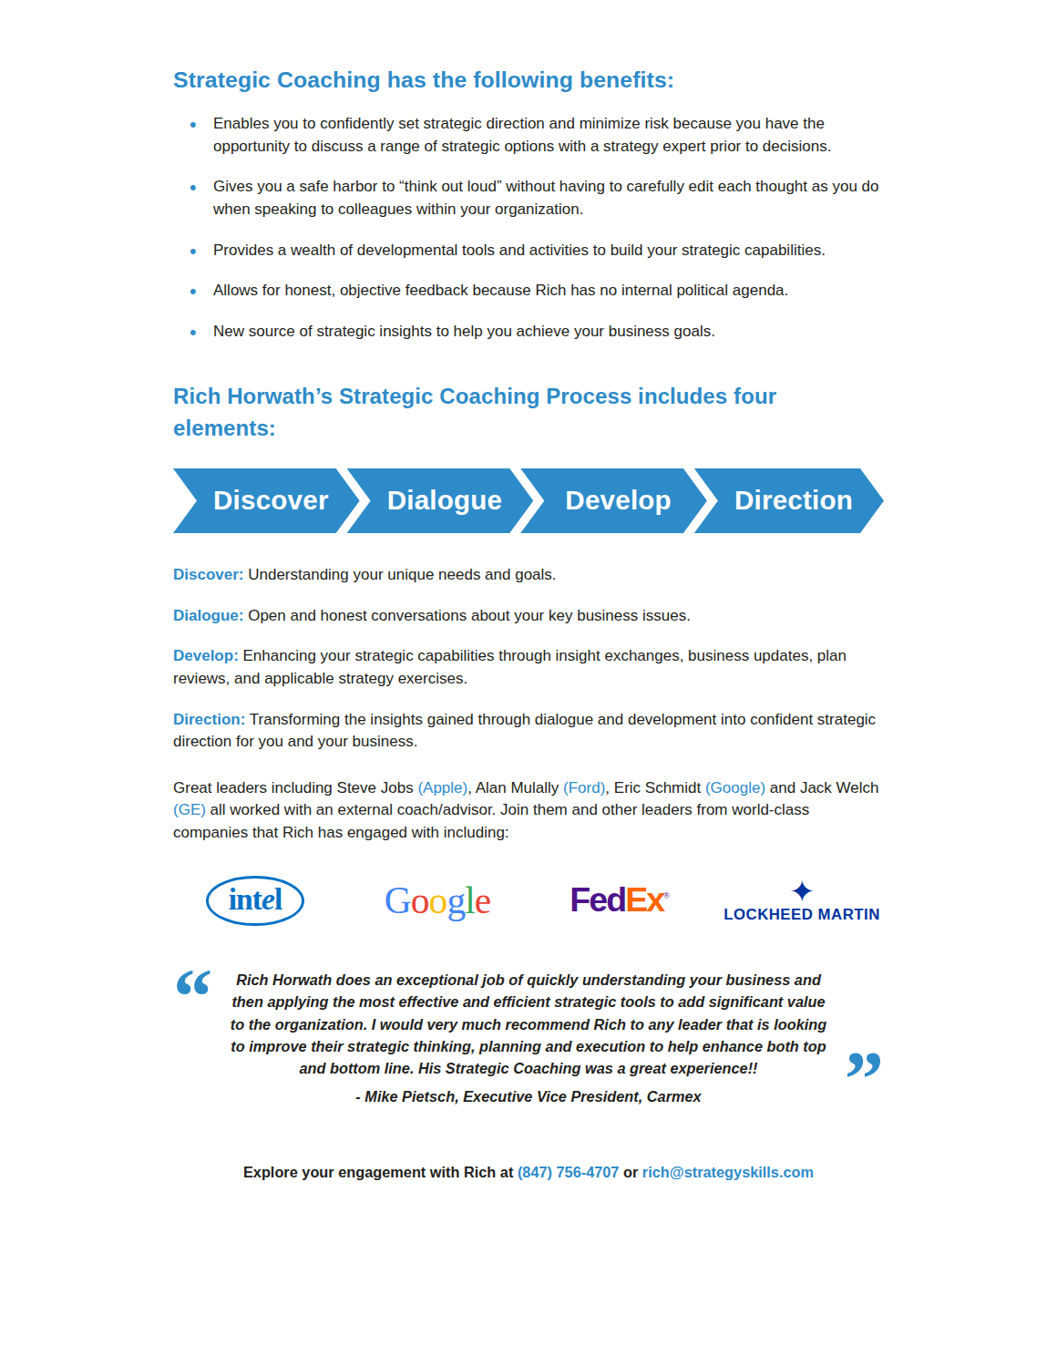Strategic Coaching has the following benefits:
Enables you to confidently set strategic direction and minimize risk because you have the opportunity to discuss a range of strategic options with a strategy expert prior to decisions.
Gives you a safe harbor to “think out loud” without having to carefully edit each thought as you do when speaking to colleagues within your organization.
Provides a wealth of developmental tools and activities to build your strategic capabilities.
Allows for honest, objective feedback because Rich has no internal political agenda.
New source of strategic insights to help you achieve your business goals.
Rich Horwath’s Strategic Coaching Process includes four elements:
Discover
Dialogue
Develop
Direction
Discover: Understanding your unique needs and goals.
Dialogue: Open and honest conversations about your key business issues.
Develop: Enhancing your strategic capabilities through insight exchanges, business updates, plan reviews, and applicable strategy exercises.
Direction: Transforming the insights gained through dialogue and development into confident strategic direction for you and your business.
Great leaders including Steve Jobs (Apple), Alan Mulally (Ford), Eric Schmidt (Google) and Jack Welch (GE) all worked with an external coach/advisor. Join them and other leaders from world-class companies that Rich has engaged with including:
intel
Google
Fed Ex®
✦LOCKHEED MARTIN
“
Rich Horwath does an exceptional job of quickly understanding your business and then applying the most effective and efficient strategic tools to add significant value to the organization. I would very much recommend Rich to any leader that is looking to improve their strategic thinking, planning and execution to help enhance both top and bottom line. His Strategic Coaching was a great experience!! - Mike Pietsch, Executive Vice President, Carmex
”
Explore your engagement with Rich at (847) 756-4707 or rich@strategyskills.com